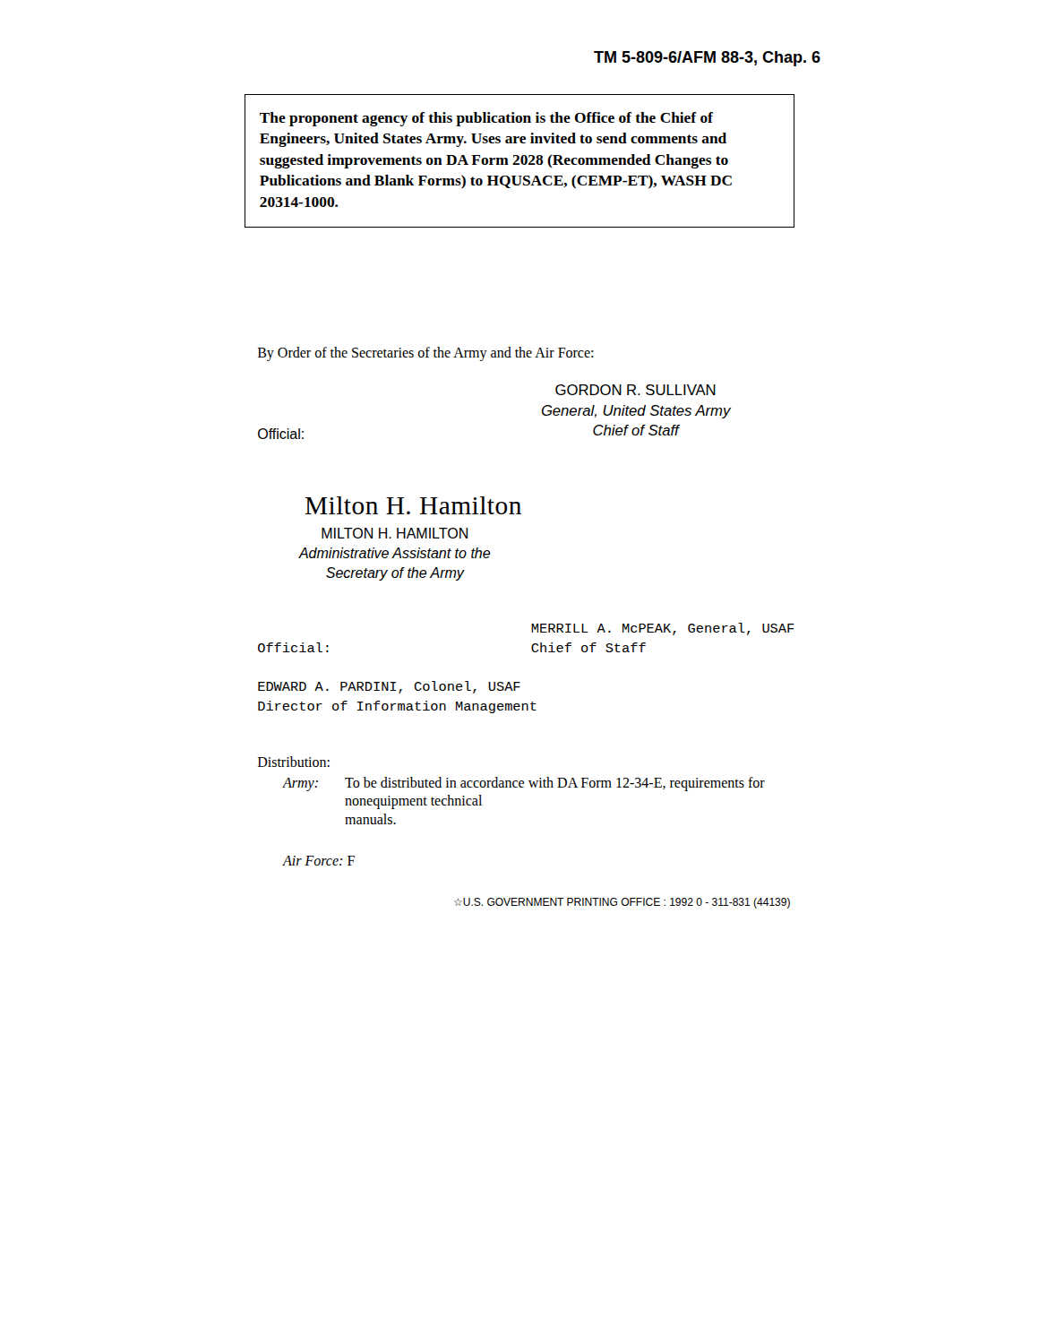TM 5-809-6/AFM 88-3, Chap. 6
The proponent agency of this publication is the Office of the Chief of Engineers, United States Army. Uses are invited to send comments and suggested improvements on DA Form 2028 (Recommended Changes to Publications and Blank Forms) to HQUSACE, (CEMP-ET), WASH DC 20314-1000.
By Order of the Secretaries of the Army and the Air Force:
Official:
GORDON R. SULLIVAN
General, United States Army
Chief of Staff
Milton H. Hamilton
MILTON H. HAMILTON
Administrative Assistant to the
Secretary of the Army
MERRILL A. McPEAK, General, USAF
Official:
Chief of Staff
EDWARD A. PARDINI, Colonel, USAF Director of Information Management
Distribution:
Army:
To be distributed in accordance with DA Form 12-34-E, requirements for nonequipment technical
manuals.
Air Force: F
☆U.S. GOVERNMENT PRINTING OFFICE : 1992 0 - 311-831 (44139)